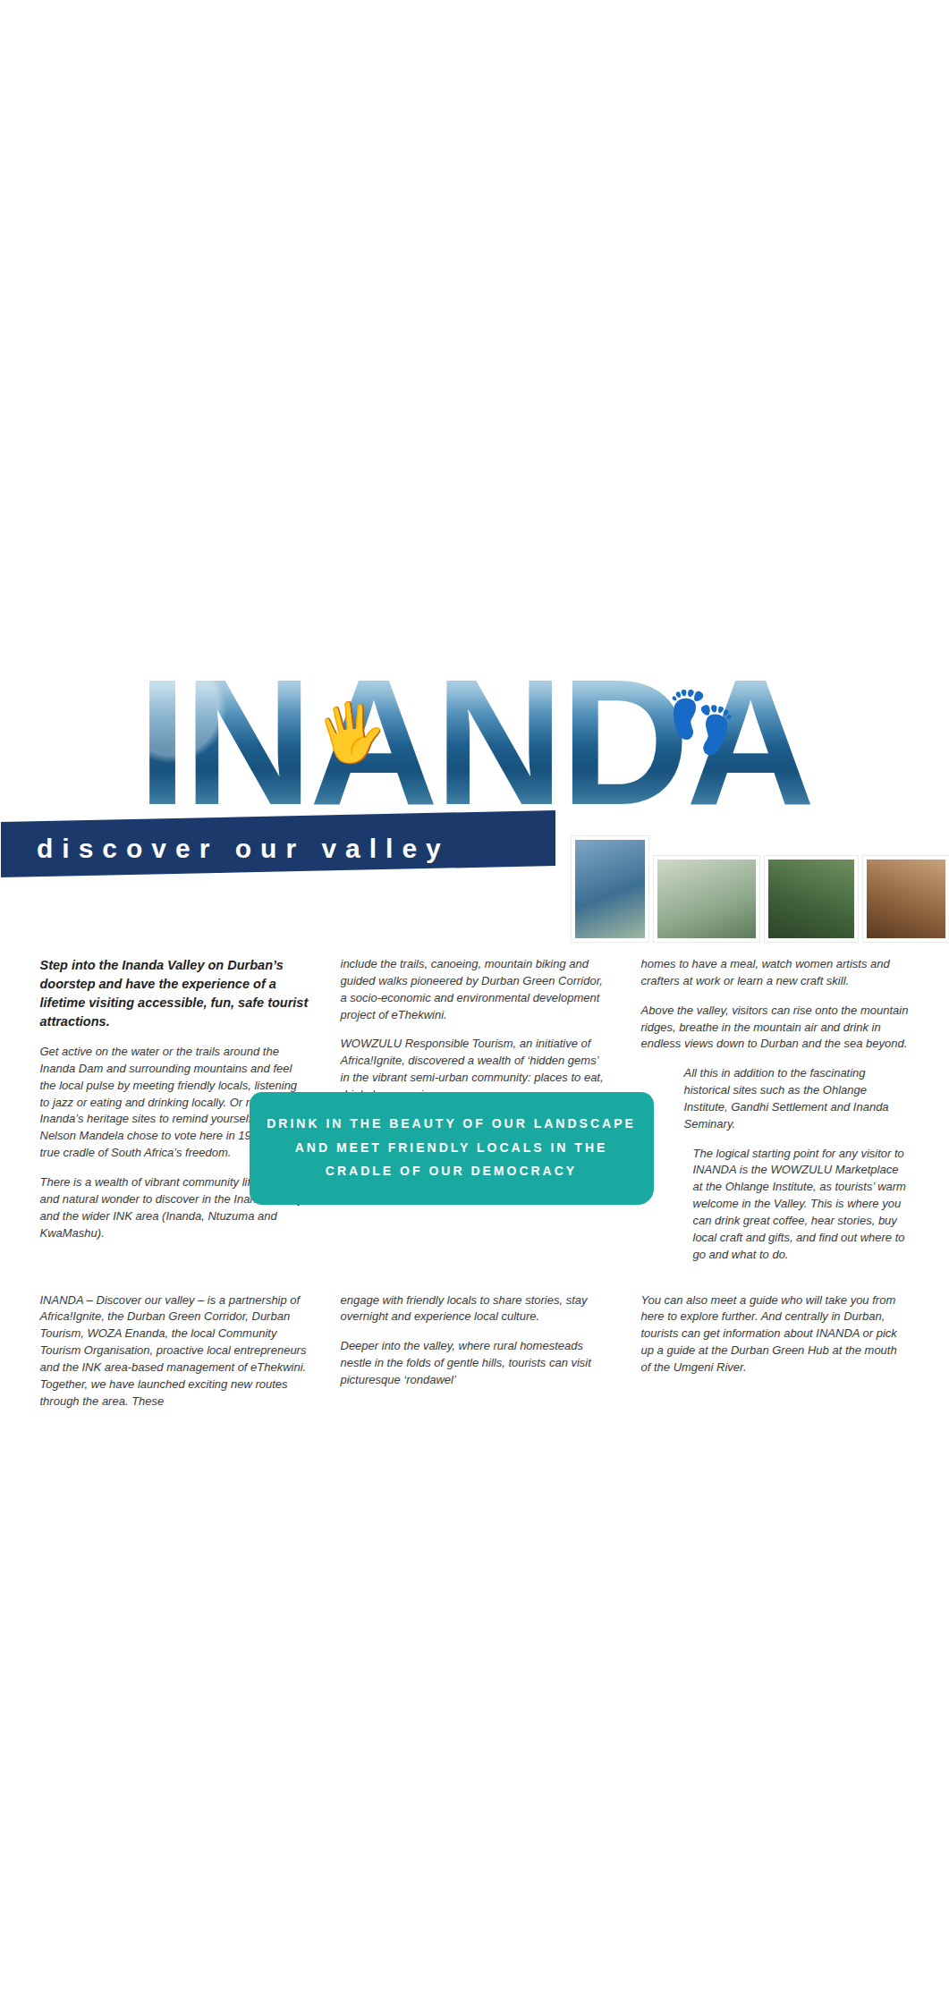INANDA
🖐 👣
discover our valley
Step into the Inanda Valley on Durban’s doorstep and have the experience of a lifetime visiting accessible, fun, safe tourist attractions.
Get active on the water or the trails around the Inanda Dam and surrounding mountains and feel the local pulse by meeting friendly locals, listening to jazz or eating and drinking locally. Or rediscover Inanda’s heritage sites to remind yourself why Nelson Mandela chose to vote here in 1994, in the true cradle of South Africa’s freedom.
There is a wealth of vibrant community life, history and natural wonder to discover in the Inanda Valley and the wider INK area (Inanda, Ntuzuma and KwaMashu).
include the trails, canoeing, mountain biking and guided walks pioneered by Durban Green Corridor, a socio-economic and environmental development project of eThekwini.
WOWZULU Responsible Tourism, an initiative of Africa!Ignite, discovered a wealth of ‘hidden gems’ in the vibrant semi-urban community: places to eat, drink, hear music,
homes to have a meal, watch women artists and crafters at work or learn a new craft skill.
Above the valley, visitors can rise onto the mountain ridges, breathe in the mountain air and drink in endless views down to Durban and the sea beyond.
All this in addition to the fascinating historical sites such as the Ohlange Institute, Gandhi Settlement and Inanda Seminary.
The logical starting point for any visitor to INANDA is the WOWZULU Marketplace at the Ohlange Institute, as tourists’ warm welcome in the Valley. This is where you can drink great coffee, hear stories, buy local craft and gifts, and find out where to go and what to do.
Drink in the beauty of our landscape and meet friendly locals in the cradle of our democracy
INANDA – Discover our valley – is a partnership of Africa!Ignite, the Durban Green Corridor, Durban Tourism, WOZA Enanda, the local Community Tourism Organisation, proactive local entrepreneurs and the INK area-based management of eThekwini. Together, we have launched exciting new routes through the area. These
engage with friendly locals to share stories, stay overnight and experience local culture.
Deeper into the valley, where rural homesteads nestle in the folds of gentle hills, tourists can visit picturesque ‘rondawel’
You can also meet a guide who will take you from here to explore further. And centrally in Durban, tourists can get information about INANDA or pick up a guide at the Durban Green Hub at the mouth of the Umgeni River.